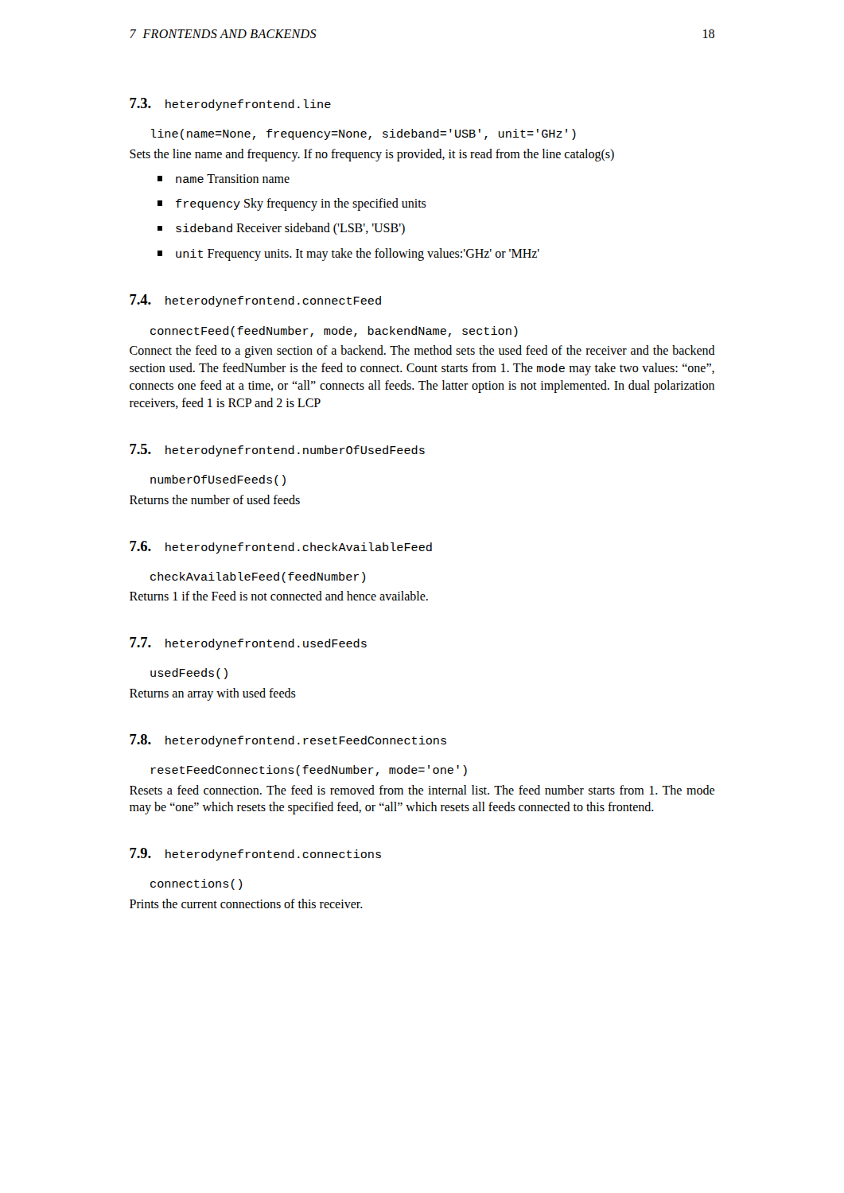7 FRONTENDS AND BACKENDS 18
7.3. heterodynefrontend.line
line(name=None, frequency=None, sideband='USB', unit='GHz')
Sets the line name and frequency. If no frequency is provided, it is read from the line catalog(s)
name Transition name
frequency Sky frequency in the specified units
sideband Receiver sideband ('LSB', 'USB')
unit Frequency units. It may take the following values:'GHz' or 'MHz'
7.4. heterodynefrontend.connectFeed
connectFeed(feedNumber, mode, backendName, section)
Connect the feed to a given section of a backend. The method sets the used feed of the receiver and the backend section used. The feedNumber is the feed to connect. Count starts from 1. The mode may take two values: “one”, connects one feed at a time, or “all” connects all feeds. The latter option is not implemented. In dual polarization receivers, feed 1 is RCP and 2 is LCP
7.5. heterodynefrontend.numberOfUsedFeeds
numberOfUsedFeeds()
Returns the number of used feeds
7.6. heterodynefrontend.checkAvailableFeed
checkAvailableFeed(feedNumber)
Returns 1 if the Feed is not connected and hence available.
7.7. heterodynefrontend.usedFeeds
usedFeeds()
Returns an array with used feeds
7.8. heterodynefrontend.resetFeedConnections
resetFeedConnections(feedNumber, mode='one')
Resets a feed connection. The feed is removed from the internal list. The feed number starts from 1. The mode may be “one” which resets the specified feed, or “all” which resets all feeds connected to this frontend.
7.9. heterodynefrontend.connections
connections()
Prints the current connections of this receiver.